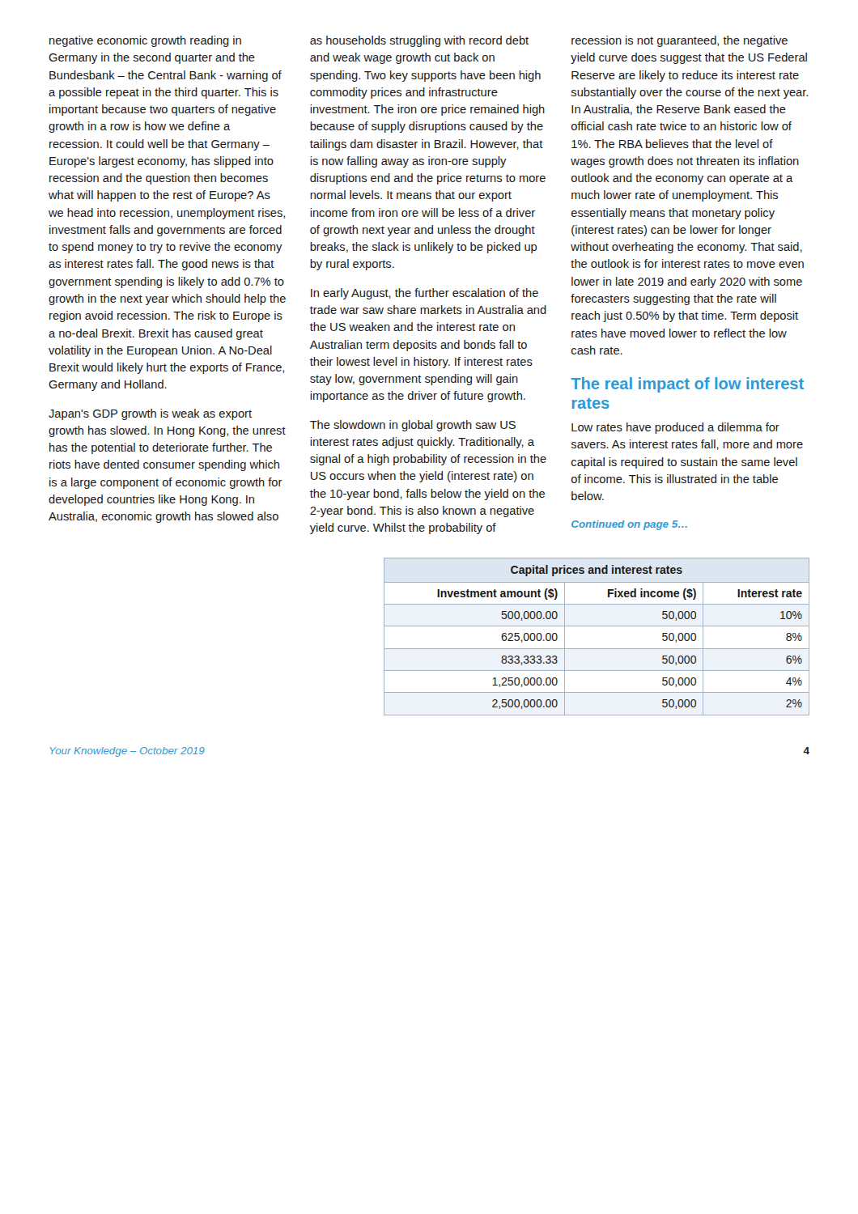negative economic growth reading in Germany in the second quarter and the Bundesbank – the Central Bank - warning of a possible repeat in the third quarter. This is important because two quarters of negative growth in a row is how we define a recession. It could well be that Germany – Europe's largest economy, has slipped into recession and the question then becomes what will happen to the rest of Europe? As we head into recession, unemployment rises, investment falls and governments are forced to spend money to try to revive the economy as interest rates fall. The good news is that government spending is likely to add 0.7% to growth in the next year which should help the region avoid recession. The risk to Europe is a no-deal Brexit. Brexit has caused great volatility in the European Union. A No-Deal Brexit would likely hurt the exports of France, Germany and Holland.
Japan's GDP growth is weak as export growth has slowed. In Hong Kong, the unrest has the potential to deteriorate further. The riots have dented consumer spending which is a large component of economic growth for developed countries like Hong Kong. In Australia, economic growth has slowed also as households struggling with record debt and weak wage growth cut back on spending. Two key supports have been high commodity prices and infrastructure investment. The iron ore price remained high because of supply disruptions caused by the tailings dam disaster in Brazil. However, that is now falling away as iron-ore supply disruptions end and the price returns to more normal levels. It means that our export income from iron ore will be less of a driver of growth next year and unless the drought breaks, the slack is unlikely to be picked up by rural exports.
In early August, the further escalation of the trade war saw share markets in Australia and the US weaken and the interest rate on Australian term deposits and bonds fall to their lowest level in history. If interest rates stay low, government spending will gain importance as the driver of future growth.
The slowdown in global growth saw US interest rates adjust quickly. Traditionally, a signal of a high probability of recession in the US occurs when the yield (interest rate) on the 10-year bond, falls below the yield on the 2-year bond. This is also known a negative yield curve. Whilst the probability of recession is not guaranteed, the negative yield curve does suggest that the US Federal Reserve are likely to reduce its interest rate substantially over the course of the next year. In Australia, the Reserve Bank eased the official cash rate twice to an historic low of 1%. The RBA believes that the level of wages growth does not threaten its inflation outlook and the economy can operate at a much lower rate of unemployment. This essentially means that monetary policy (interest rates) can be lower for longer without overheating the economy. That said, the outlook is for interest rates to move even lower in late 2019 and early 2020 with some forecasters suggesting that the rate will reach just 0.50% by that time. Term deposit rates have moved lower to reflect the low cash rate.
The real impact of low interest rates
Low rates have produced a dilemma for savers. As interest rates fall, more and more capital is required to sustain the same level of income. This is illustrated in the table below.
Continued on page 5…
Capital prices and interest rates
| Investment amount ($) | Fixed income ($) | Interest rate |
| --- | --- | --- |
| 500,000.00 | 50,000 | 10% |
| 625,000.00 | 50,000 | 8% |
| 833,333.33 | 50,000 | 6% |
| 1,250,000.00 | 50,000 | 4% |
| 2,500,000.00 | 50,000 | 2% |
Your Knowledge – October 2019 4